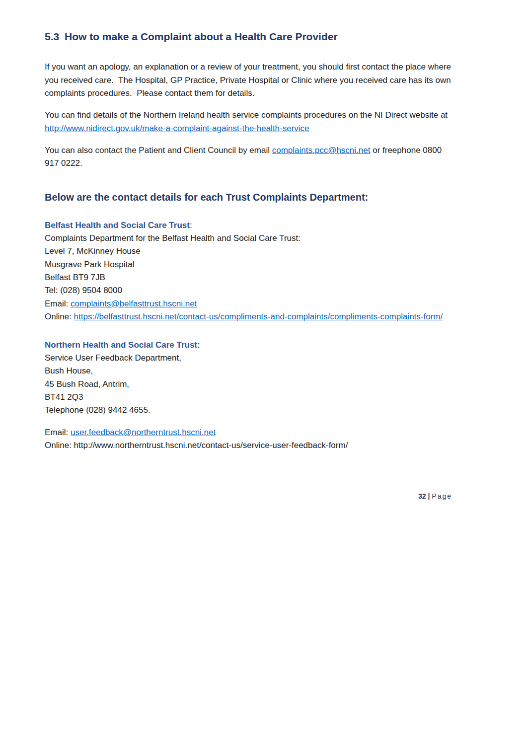5.3 How to make a Complaint about a Health Care Provider
If you want an apology, an explanation or a review of your treatment, you should first contact the place where you received care. The Hospital, GP Practice, Private Hospital or Clinic where you received care has its own complaints procedures. Please contact them for details.
You can find details of the Northern Ireland health service complaints procedures on the NI Direct website at http://www.nidirect.gov.uk/make-a-complaint-against-the-health-service
You can also contact the Patient and Client Council by email complaints.pcc@hscni.net or freephone 0800 917 0222.
Below are the contact details for each Trust Complaints Department:
Belfast Health and Social Care Trust:
Complaints Department for the Belfast Health and Social Care Trust:
Level 7, McKinney House
Musgrave Park Hospital
Belfast BT9 7JB
Tel: (028) 9504 8000
Email: complaints@belfasttrust.hscni.net
Online: https://belfasttrust.hscni.net/contact-us/compliments-and-complaints/compliments-complaints-form/
Northern Health and Social Care Trust:
Service User Feedback Department,
Bush House,
45 Bush Road, Antrim,
BT41 2Q3
Telephone (028) 9442 4655.
Email: user.feedback@northerntrust.hscni.net
Online: http://www.northerntrust.hscni.net/contact-us/service-user-feedback-form/
32 | Page